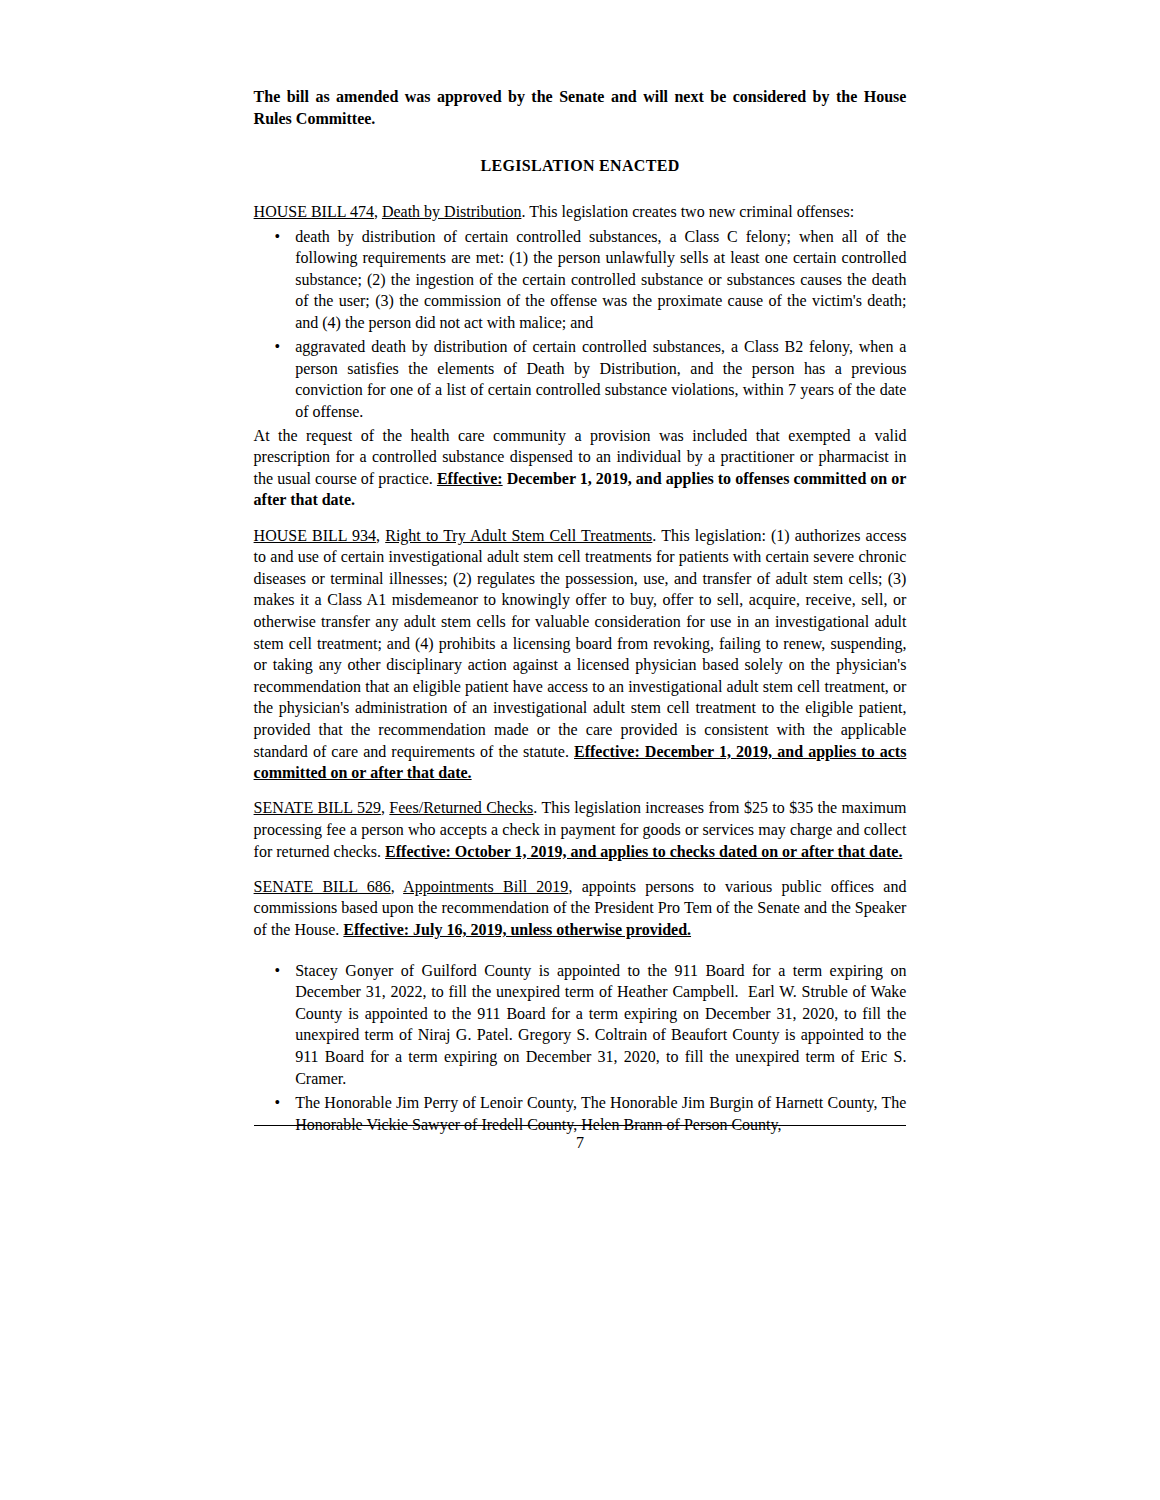The bill as amended was approved by the Senate and will next be considered by the House Rules Committee.
LEGISLATION ENACTED
HOUSE BILL 474, Death by Distribution. This legislation creates two new criminal offenses:
death by distribution of certain controlled substances, a Class C felony; when all of the following requirements are met: (1) the person unlawfully sells at least one certain controlled substance; (2) the ingestion of the certain controlled substance or substances causes the death of the user; (3) the commission of the offense was the proximate cause of the victim's death; and (4) the person did not act with malice; and
aggravated death by distribution of certain controlled substances, a Class B2 felony, when a person satisfies the elements of Death by Distribution, and the person has a previous conviction for one of a list of certain controlled substance violations, within 7 years of the date of offense.
At the request of the health care community a provision was included that exempted a valid prescription for a controlled substance dispensed to an individual by a practitioner or pharmacist in the usual course of practice. Effective: December 1, 2019, and applies to offenses committed on or after that date.
HOUSE BILL 934, Right to Try Adult Stem Cell Treatments. This legislation: (1) authorizes access to and use of certain investigational adult stem cell treatments for patients with certain severe chronic diseases or terminal illnesses; (2) regulates the possession, use, and transfer of adult stem cells; (3) makes it a Class A1 misdemeanor to knowingly offer to buy, offer to sell, acquire, receive, sell, or otherwise transfer any adult stem cells for valuable consideration for use in an investigational adult stem cell treatment; and (4) prohibits a licensing board from revoking, failing to renew, suspending, or taking any other disciplinary action against a licensed physician based solely on the physician's recommendation that an eligible patient have access to an investigational adult stem cell treatment, or the physician's administration of an investigational adult stem cell treatment to the eligible patient, provided that the recommendation made or the care provided is consistent with the applicable standard of care and requirements of the statute. Effective: December 1, 2019, and applies to acts committed on or after that date.
SENATE BILL 529, Fees/Returned Checks. This legislation increases from $25 to $35 the maximum processing fee a person who accepts a check in payment for goods or services may charge and collect for returned checks. Effective: October 1, 2019, and applies to checks dated on or after that date.
SENATE BILL 686, Appointments Bill 2019, appoints persons to various public offices and commissions based upon the recommendation of the President Pro Tem of the Senate and the Speaker of the House. Effective: July 16, 2019, unless otherwise provided.
Stacey Gonyer of Guilford County is appointed to the 911 Board for a term expiring on December 31, 2022, to fill the unexpired term of Heather Campbell. Earl W. Struble of Wake County is appointed to the 911 Board for a term expiring on December 31, 2020, to fill the unexpired term of Niraj G. Patel. Gregory S. Coltrain of Beaufort County is appointed to the 911 Board for a term expiring on December 31, 2020, to fill the unexpired term of Eric S. Cramer.
The Honorable Jim Perry of Lenoir County, The Honorable Jim Burgin of Harnett County, The Honorable Vickie Sawyer of Iredell County, Helen Brann of Person County,
7